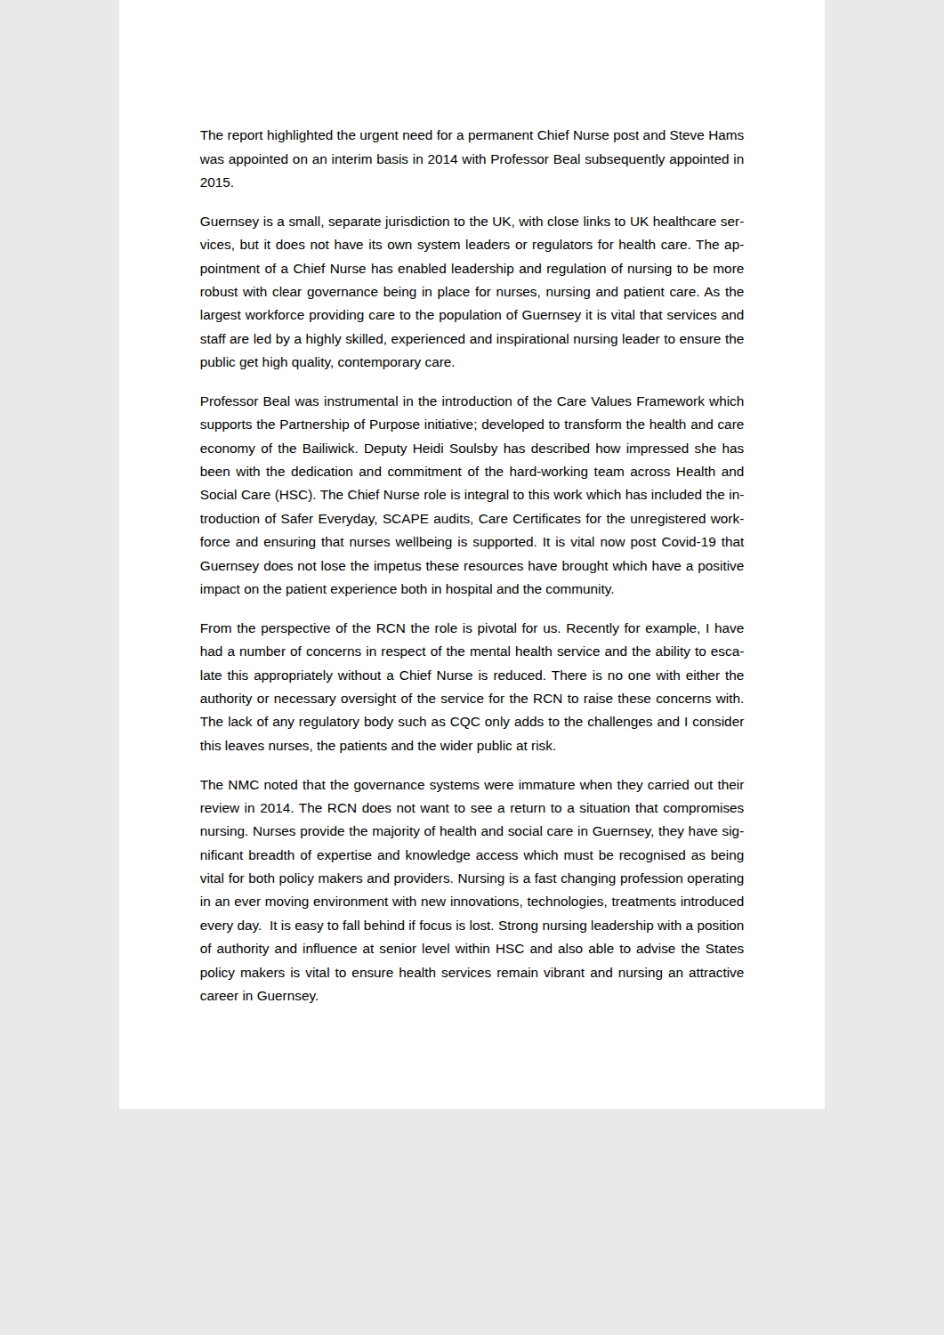The report highlighted the urgent need for a permanent Chief Nurse post and Steve Hams was appointed on an interim basis in 2014 with Professor Beal subsequently appointed in 2015.
Guernsey is a small, separate jurisdiction to the UK, with close links to UK healthcare services, but it does not have its own system leaders or regulators for health care. The appointment of a Chief Nurse has enabled leadership and regulation of nursing to be more robust with clear governance being in place for nurses, nursing and patient care. As the largest workforce providing care to the population of Guernsey it is vital that services and staff are led by a highly skilled, experienced and inspirational nursing leader to ensure the public get high quality, contemporary care.
Professor Beal was instrumental in the introduction of the Care Values Framework which supports the Partnership of Purpose initiative; developed to transform the health and care economy of the Bailiwick. Deputy Heidi Soulsby has described how impressed she has been with the dedication and commitment of the hard-working team across Health and Social Care (HSC). The Chief Nurse role is integral to this work which has included the introduction of Safer Everyday, SCAPE audits, Care Certificates for the unregistered workforce and ensuring that nurses wellbeing is supported. It is vital now post Covid-19 that Guernsey does not lose the impetus these resources have brought which have a positive impact on the patient experience both in hospital and the community.
From the perspective of the RCN the role is pivotal for us. Recently for example, I have had a number of concerns in respect of the mental health service and the ability to escalate this appropriately without a Chief Nurse is reduced. There is no one with either the authority or necessary oversight of the service for the RCN to raise these concerns with. The lack of any regulatory body such as CQC only adds to the challenges and I consider this leaves nurses, the patients and the wider public at risk.
The NMC noted that the governance systems were immature when they carried out their review in 2014. The RCN does not want to see a return to a situation that compromises nursing. Nurses provide the majority of health and social care in Guernsey, they have significant breadth of expertise and knowledge access which must be recognised as being vital for both policy makers and providers. Nursing is a fast changing profession operating in an ever moving environment with new innovations, technologies, treatments introduced every day. It is easy to fall behind if focus is lost. Strong nursing leadership with a position of authority and influence at senior level within HSC and also able to advise the States policy makers is vital to ensure health services remain vibrant and nursing an attractive career in Guernsey.